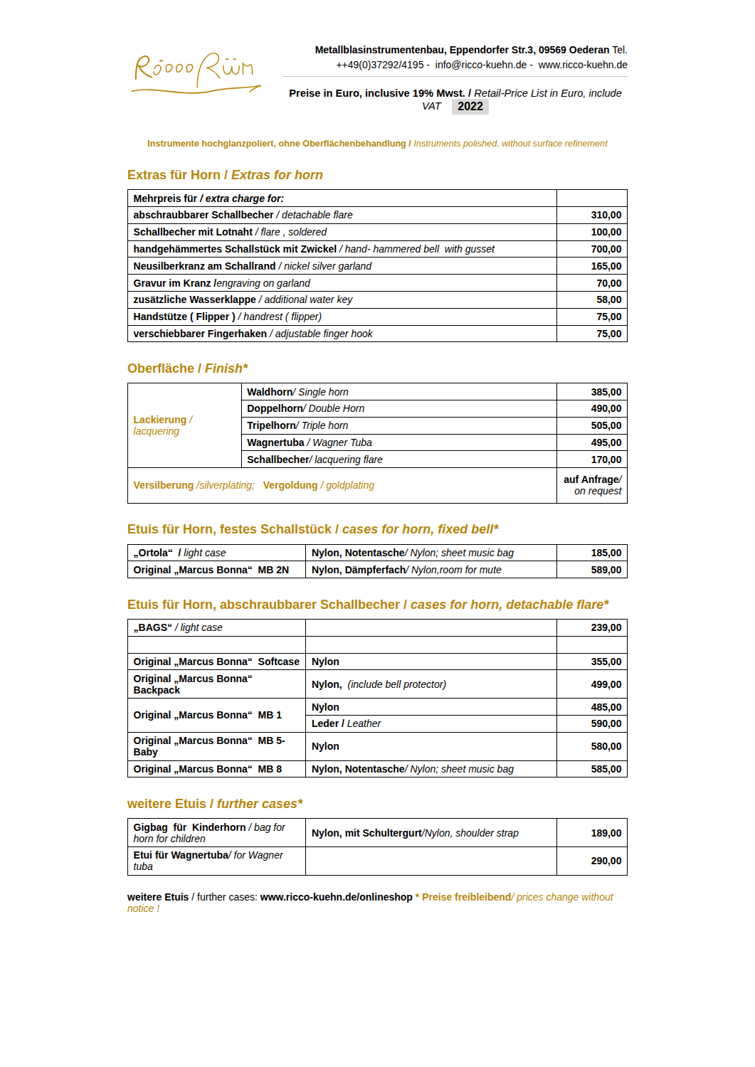Metallblasinstrumentenbau, Eppendorfer Str.3, 09569 Oederan Tel.
++49(0)37292/4195 - info@ricco-kuehn.de - www.ricco-kuehn.de
Preise in Euro, inclusive 19% Mwst. / Retail-Price List in Euro, include VAT 2022
Instrumente hochglanzpoliert, ohne Oberflächenbehandlung / Instruments polished, without surface refinement
Extras für Horn / Extras for horn
| Mehrpreis für / extra charge for: | |
| abschraubbarer Schallbecher / detachable flare | 310,00 |
| Schallbecher mit Lotnaht / flare , soldered | 100,00 |
| handgehämmertes Schallstück mit Zwickel / hand- hammered bell with gusset | 700,00 |
| Neusilberkranz am Schallrand / nickel silver garland | 165,00 |
| Gravur im Kranz / engraving on garland | 70,00 |
| zusätzliche Wasserklappe / additional water key | 58,00 |
| Handstütze ( Flipper ) / handrest ( flipper) | 75,00 |
| verschiebbarer Fingerhaken / adjustable finger hook | 75,00 |
Oberfläche / Finish*
| Lackierung / lacquering | Waldhorn / Single horn | 385,00 |
| Doppelhorn / Double Horn | 490,00 |
| Tripelhorn / Triple horn | 505,00 |
| Wagnertuba / Wagner Tuba | 495,00 |
| Schallbecher / lacquering flare | 170,00 |
| Versilberung /silverplating; Vergoldung / goldplating | auf Anfrage / on request |
Etuis für Horn, festes Schallstück / cases for horn, fixed bell*
| „Ortola“ / light case | Nylon, Notentasche / Nylon; sheet music bag | 185,00 |
| Original „Marcus Bonna“ MB 2N | Nylon, Dämpferfach / Nylon,room for mute | 589,00 |
Etuis für Horn, abschraubbarer Schallbecher / cases for horn, detachable flare*
| „BAGS“ / light case | | 239,00 |
| Original „Marcus Bonna“ Softcase | Nylon | 355,00 |
| Original „Marcus Bonna“ Backpack | Nylon, (include bell protector) | 499,00 |
| Original „Marcus Bonna“ MB 1 | Nylon | 485,00 |
| Leder / Leather | 590,00 |
| Original „Marcus Bonna“ MB 5- Baby | Nylon | 580,00 |
| Original „Marcus Bonna“ MB 8 | Nylon, Notentasche / Nylon; sheet music bag | 585,00 |
weitere Etuis / further cases*
| Gigbag für Kinderhorn / bag for horn for children | Nylon, mit Schultergurt /Nylon, shoulder strap | 189,00 |
| Etui für Wagnertuba / for Wagner tuba | | 290,00 |
weitere Etuis / further cases: www.ricco-kuehn.de/onlineshop * Preise freibleibend/ prices change without notice !